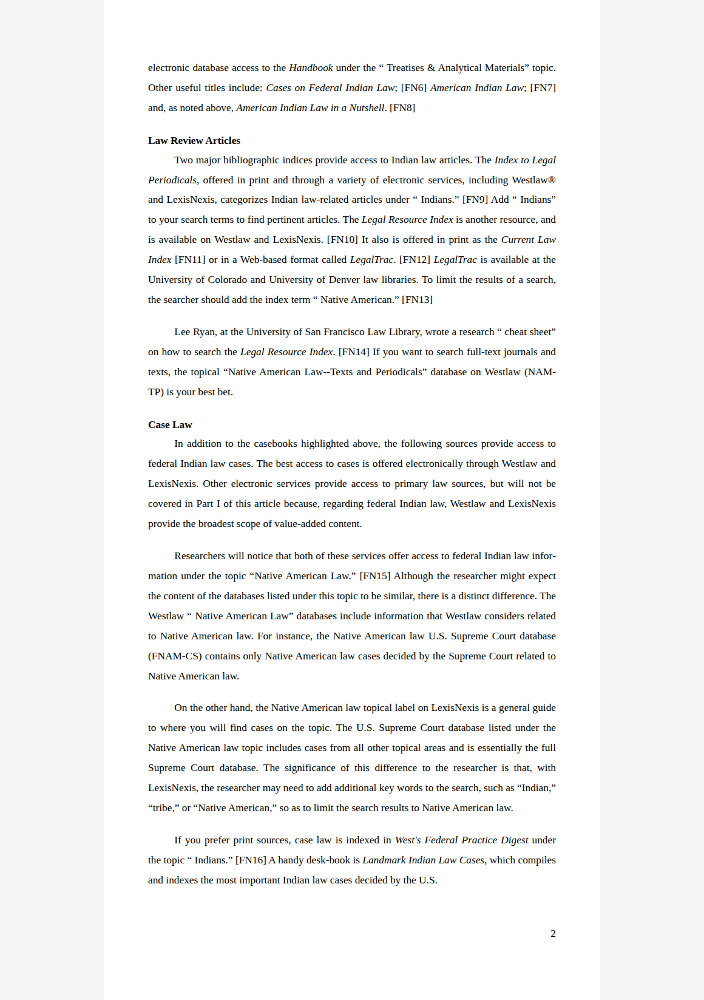electronic database access to the Handbook under the “ Treatises & Analytical Materials” topic. Other useful titles include: Cases on Federal Indian Law; [FN6] American Indian Law; [FN7] and, as noted above, American Indian Law in a Nutshell. [FN8]
Law Review Articles
Two major bibliographic indices provide access to Indian law articles. The Index to Legal Periodicals, offered in print and through a variety of electronic services, including Westlaw® and LexisNexis, categorizes Indian law-related articles under “ Indians.” [FN9] Add “ Indians” to your search terms to find pertinent articles. The Legal Resource Index is another resource, and is available on Westlaw and LexisNexis. [FN10] It also is offered in print as the Current Law Index [FN11] or in a Web-based format called LegalTrac. [FN12] LegalTrac is available at the University of Colorado and University of Denver law libraries. To limit the results of a search, the searcher should add the index term “ Native American.” [FN13]
Lee Ryan, at the University of San Francisco Law Library, wrote a research “ cheat sheet” on how to search the Legal Resource Index. [FN14] If you want to search full-text journals and texts, the topical “Native American Law--Texts and Periodicals” database on Westlaw (NAM-TP) is your best bet.
Case Law
In addition to the casebooks highlighted above, the following sources provide access to federal Indian law cases. The best access to cases is offered electronically through Westlaw and LexisNexis. Other electronic services provide access to primary law sources, but will not be covered in Part I of this article because, regarding federal Indian law, Westlaw and LexisNexis provide the broadest scope of value-added content.
Researchers will notice that both of these services offer access to federal Indian law information under the topic “Native American Law.” [FN15] Although the researcher might expect the content of the databases listed under this topic to be similar, there is a distinct difference. The Westlaw “ Native American Law” databases include information that Westlaw considers related to Native American law. For instance, the Native American law U.S. Supreme Court database (FNAM-CS) contains only Native American law cases decided by the Supreme Court related to Native American law.
On the other hand, the Native American law topical label on LexisNexis is a general guide to where you will find cases on the topic. The U.S. Supreme Court database listed under the Native American law topic includes cases from all other topical areas and is essentially the full Supreme Court database. The significance of this difference to the researcher is that, with LexisNexis, the researcher may need to add additional key words to the search, such as “Indian,” “tribe,” or “Native American,” so as to limit the search results to Native American law.
If you prefer print sources, case law is indexed in West's Federal Practice Digest under the topic “ Indians.” [FN16] A handy desk-book is Landmark Indian Law Cases, which compiles and indexes the most important Indian law cases decided by the U.S.
2